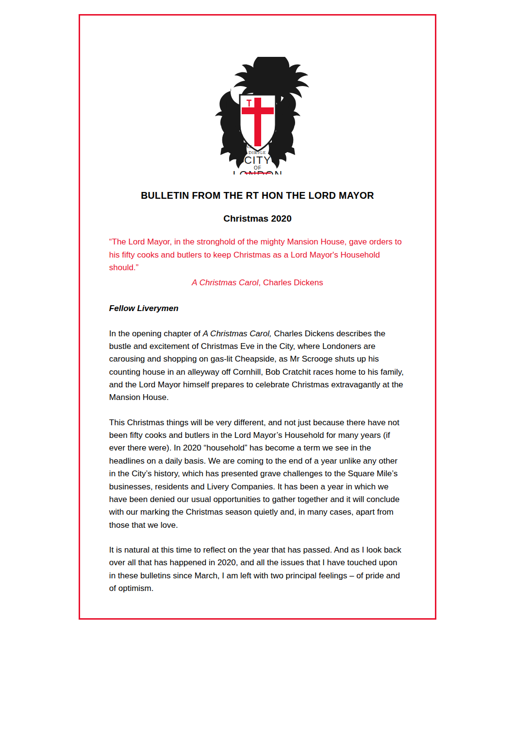DOMINE DIRIGE NOS CITY OF LONDON
BULLETIN FROM THE RT HON THE LORD MAYOR
Christmas 2020
“The Lord Mayor, in the stronghold of the mighty Mansion House, gave orders to his fifty cooks and butlers to keep Christmas as a Lord Mayor's Household should.”
A Christmas Carol, Charles Dickens
Fellow Liverymen
In the opening chapter of A Christmas Carol, Charles Dickens describes the bustle and excitement of Christmas Eve in the City, where Londoners are carousing and shopping on gas-lit Cheapside, as Mr Scrooge shuts up his counting house in an alleyway off Cornhill, Bob Cratchit races home to his family, and the Lord Mayor himself prepares to celebrate Christmas extravagantly at the Mansion House.
This Christmas things will be very different, and not just because there have not been fifty cooks and butlers in the Lord Mayor’s Household for many years (if ever there were). In 2020 “household” has become a term we see in the headlines on a daily basis. We are coming to the end of a year unlike any other in the City’s history, which has presented grave challenges to the Square Mile’s businesses, residents and Livery Companies. It has been a year in which we have been denied our usual opportunities to gather together and it will conclude with our marking the Christmas season quietly and, in many cases, apart from those that we love.
It is natural at this time to reflect on the year that has passed. And as I look back over all that has happened in 2020, and all the issues that I have touched upon in these bulletins since March, I am left with two principal feelings – of pride and of optimism.